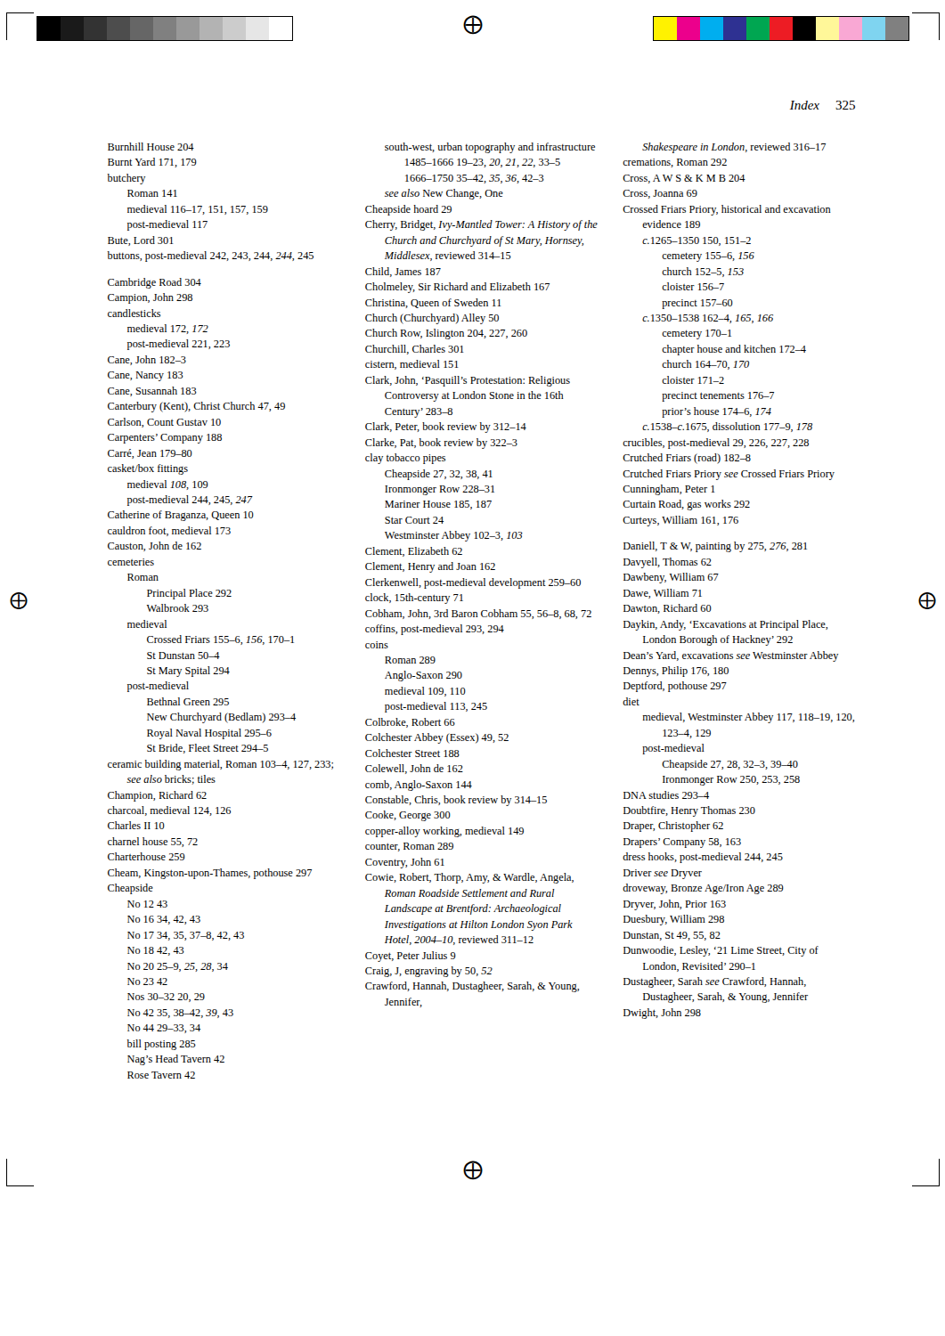⨁
⨁
⨁
Index 325
Burnhill House 204
Burnt Yard 171, 179
butchery
Roman 141
medieval 116–17, 151, 157, 159
post-medieval 117
Bute, Lord 301
buttons, post-medieval 242, 243, 244, 244, 245
Cambridge Road 304
Campion, John 298
candlesticks
medieval 172, 172
post-medieval 221, 223
Cane, John 182–3
Cane, Nancy 183
Cane, Susannah 183
Canterbury (Kent), Christ Church 47, 49
Carlson, Count Gustav 10
Carpenters’ Company 188
Carré, Jean 179–80
casket/box fittings
medieval 108, 109
post-medieval 244, 245, 247
Catherine of Braganza, Queen 10
cauldron foot, medieval 173
Causton, John de 162
cemeteries
Roman
Principal Place 292
Walbrook 293
medieval
Crossed Friars 155–6, 156, 170–1
St Dunstan 50–4
St Mary Spital 294
post-medieval
Bethnal Green 295
New Churchyard (Bedlam) 293–4
Royal Naval Hospital 295–6
St Bride, Fleet Street 294–5
ceramic building material, Roman 103–4, 127, 233; see also bricks; tiles
Champion, Richard 62
charcoal, medieval 124, 126
Charles II 10
charnel house 55, 72
Charterhouse 259
Cheam, Kingston-upon-Thames, pothouse 297
Cheapside
No 12 43
No 16 34, 42, 43
No 17 34, 35, 37–8, 42, 43
No 18 42, 43
No 20 25–9, 25, 28, 34
No 23 42
Nos 30–32 20, 29
No 42 35, 38–42, 39, 43
No 44 29–33, 34
bill posting 285
Nag’s Head Tavern 42
Rose Tavern 42
south-west, urban topography and infrastructure
1485–1666 19–23, 20, 21, 22, 33–5
1666–1750 35–42, 35, 36, 42–3
see also New Change, One
Cheapside hoard 29
Cherry, Bridget, Ivy-Mantled Tower: A History of the Church and Churchyard of St Mary, Hornsey, Middlesex, reviewed 314–15
Child, James 187
Cholmeley, Sir Richard and Elizabeth 167
Christina, Queen of Sweden 11
Church (Churchyard) Alley 50
Church Row, Islington 204, 227, 260
Churchill, Charles 301
cistern, medieval 151
Clark, John, ‘Pasquill’s Protestation: Religious Controversy at London Stone in the 16th Century’ 283–8
Clark, Peter, book review by 312–14
Clarke, Pat, book review by 322–3
clay tobacco pipes
Cheapside 27, 32, 38, 41
Ironmonger Row 228–31
Mariner House 185, 187
Star Court 24
Westminster Abbey 102–3, 103
Clement, Elizabeth 62
Clement, Henry and Joan 162
Clerkenwell, post-medieval development 259–60
clock, 15th-century 71
Cobham, John, 3rd Baron Cobham 55, 56–8, 68, 72
coffins, post-medieval 293, 294
coins
Roman 289
Anglo-Saxon 290
medieval 109, 110
post-medieval 113, 245
Colbroke, Robert 66
Colchester Abbey (Essex) 49, 52
Colchester Street 188
Colewell, John de 162
comb, Anglo-Saxon 144
Constable, Chris, book review by 314–15
Cooke, George 300
copper-alloy working, medieval 149
counter, Roman 289
Coventry, John 61
Cowie, Robert, Thorp, Amy, & Wardle, Angela, Roman Roadside Settlement and Rural Landscape at Brentford: Archaeological Investigations at Hilton London Syon Park Hotel, 2004–10, reviewed 311–12
Coyet, Peter Julius 9
Craig, J, engraving by 50, 52
Crawford, Hannah, Dustagheer, Sarah, & Young, Jennifer,
Shakespeare in London, reviewed 316–17
cremations, Roman 292
Cross, A W S & K M B 204
Cross, Joanna 69
Crossed Friars Priory, historical and excavation evidence 189
c. 1265–1350 150, 151–2
cemetery 155–6, 156
church 152–5, 153
cloister 156–7
precinct 157–60
c. 1350–1538 162–4, 165, 166
cemetery 170–1
chapter house and kitchen 172–4
church 164–70, 170
cloister 171–2
precinct tenements 176–7
prior’s house 174–6, 174
c. 1538–c. 1675, dissolution 177–9, 178
crucibles, post-medieval 29, 226, 227, 228
Crutched Friars (road) 182–8
Crutched Friars Priory see Crossed Friars Priory
Cunningham, Peter 1
Curtain Road, gas works 292
Curteys, William 161, 176
Daniell, T & W, painting by 275, 276, 281
Davyell, Thomas 62
Dawbeny, William 67
Dawe, William 71
Dawton, Richard 60
Daykin, Andy, ‘Excavations at Principal Place, London Borough of Hackney’ 292
Dean’s Yard, excavations see Westminster Abbey
Dennys, Philip 176, 180
Deptford, pothouse 297
diet
medieval, Westminster Abbey 117, 118–19, 120, 123–4, 129
post-medieval
Cheapside 27, 28, 32–3, 39–40
Ironmonger Row 250, 253, 258
DNA studies 293–4
Doubtfire, Henry Thomas 230
Draper, Christopher 62
Drapers’ Company 58, 163
dress hooks, post-medieval 244, 245
Driver see Dryver
droveway, Bronze Age/Iron Age 289
Dryver, John, Prior 163
Duesbury, William 298
Dunstan, St 49, 55, 82
Dunwoodie, Lesley, ‘21 Lime Street, City of London, Revisited’ 290–1
Dustagheer, Sarah see Crawford, Hannah, Dustagheer, Sarah, & Young, Jennifer
Dwight, John 298
⨁